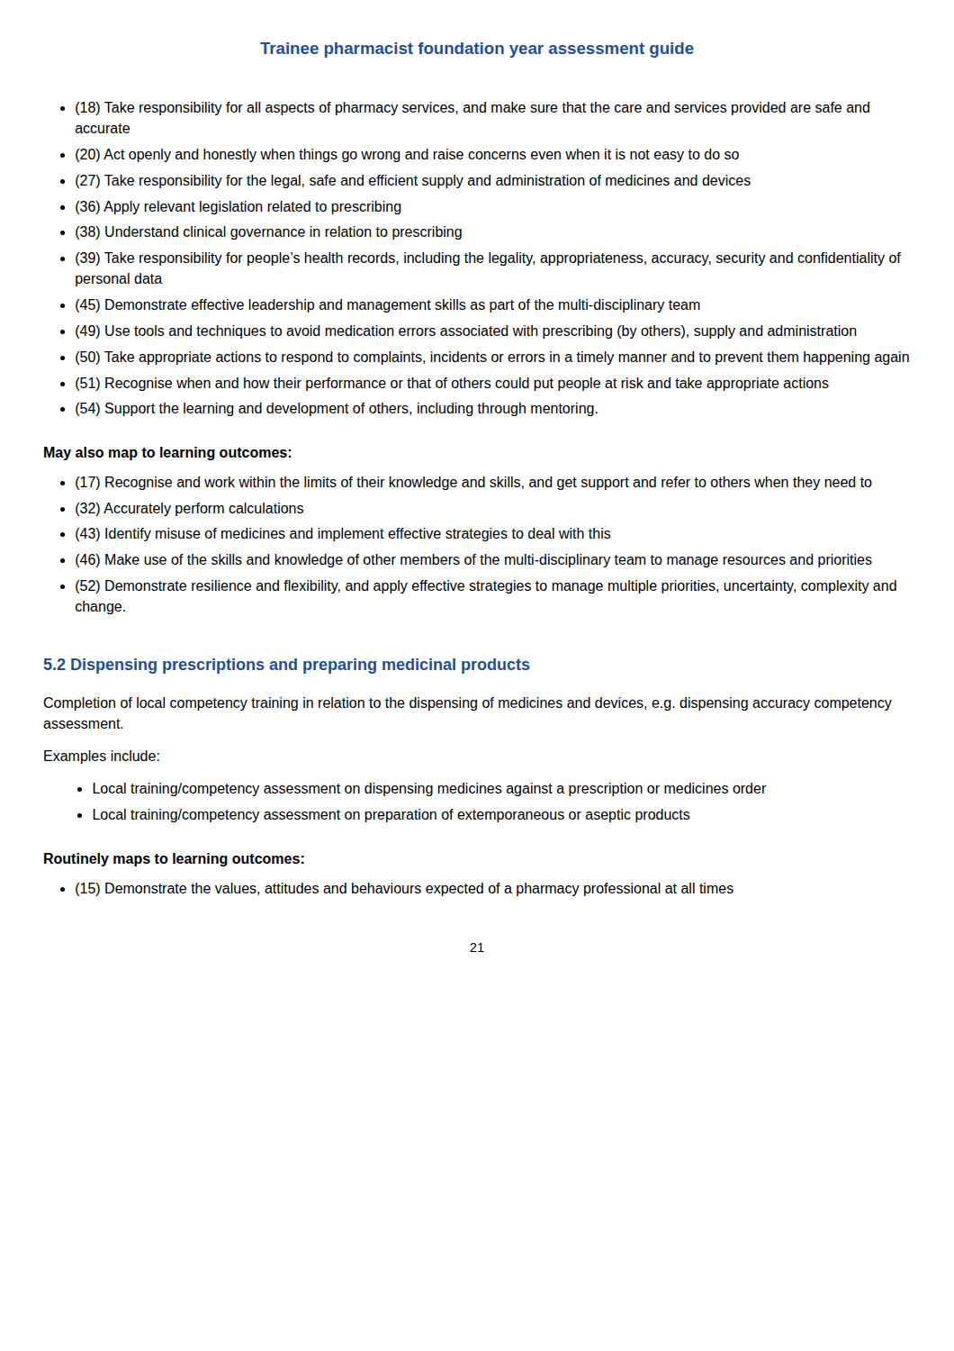Trainee pharmacist foundation year assessment guide
(18) Take responsibility for all aspects of pharmacy services, and make sure that the care and services provided are safe and accurate
(20) Act openly and honestly when things go wrong and raise concerns even when it is not easy to do so
(27) Take responsibility for the legal, safe and efficient supply and administration of medicines and devices
(36) Apply relevant legislation related to prescribing
(38) Understand clinical governance in relation to prescribing
(39) Take responsibility for people’s health records, including the legality, appropriateness, accuracy, security and confidentiality of personal data
(45) Demonstrate effective leadership and management skills as part of the multi-disciplinary team
(49) Use tools and techniques to avoid medication errors associated with prescribing (by others), supply and administration
(50) Take appropriate actions to respond to complaints, incidents or errors in a timely manner and to prevent them happening again
(51) Recognise when and how their performance or that of others could put people at risk and take appropriate actions
(54) Support the learning and development of others, including through mentoring.
May also map to learning outcomes:
(17) Recognise and work within the limits of their knowledge and skills, and get support and refer to others when they need to
(32) Accurately perform calculations
(43) Identify misuse of medicines and implement effective strategies to deal with this
(46) Make use of the skills and knowledge of other members of the multi-disciplinary team to manage resources and priorities
(52) Demonstrate resilience and flexibility, and apply effective strategies to manage multiple priorities, uncertainty, complexity and change.
5.2 Dispensing prescriptions and preparing medicinal products
Completion of local competency training in relation to the dispensing of medicines and devices, e.g. dispensing accuracy competency assessment.
Examples include:
Local training/competency assessment on dispensing medicines against a prescription or medicines order
Local training/competency assessment on preparation of extemporaneous or aseptic products
Routinely maps to learning outcomes:
(15) Demonstrate the values, attitudes and behaviours expected of a pharmacy professional at all times
21